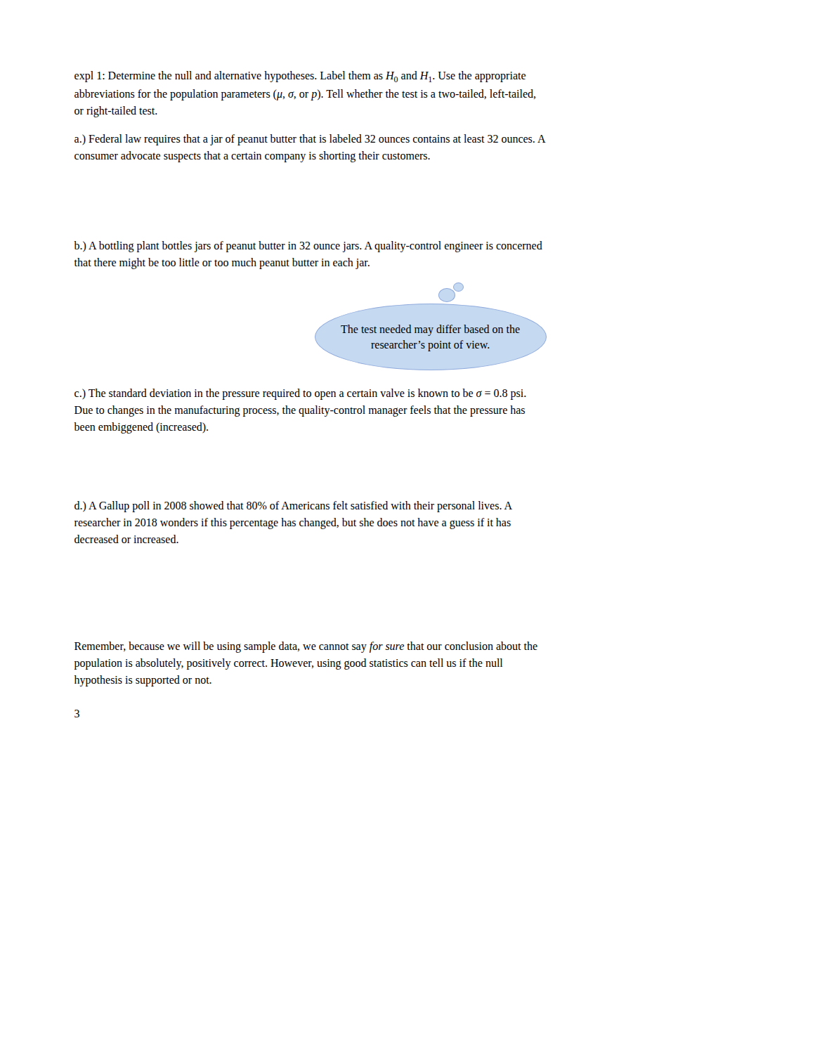expl 1: Determine the null and alternative hypotheses. Label them as H0 and H1. Use the appropriate abbreviations for the population parameters (μ, σ, or p). Tell whether the test is a two-tailed, left-tailed, or right-tailed test.
a.) Federal law requires that a jar of peanut butter that is labeled 32 ounces contains at least 32 ounces. A consumer advocate suspects that a certain company is shorting their customers.
b.) A bottling plant bottles jars of peanut butter in 32 ounce jars. A quality-control engineer is concerned that there might be too little or too much peanut butter in each jar.
The test needed may differ based on the researcher’s point of view.
c.) The standard deviation in the pressure required to open a certain valve is known to be σ = 0.8 psi. Due to changes in the manufacturing process, the quality-control manager feels that the pressure has been embiggened (increased).
d.) A Gallup poll in 2008 showed that 80% of Americans felt satisfied with their personal lives. A researcher in 2018 wonders if this percentage has changed, but she does not have a guess if it has decreased or increased.
Remember, because we will be using sample data, we cannot say for sure that our conclusion about the population is absolutely, positively correct. However, using good statistics can tell us if the null hypothesis is supported or not.
3